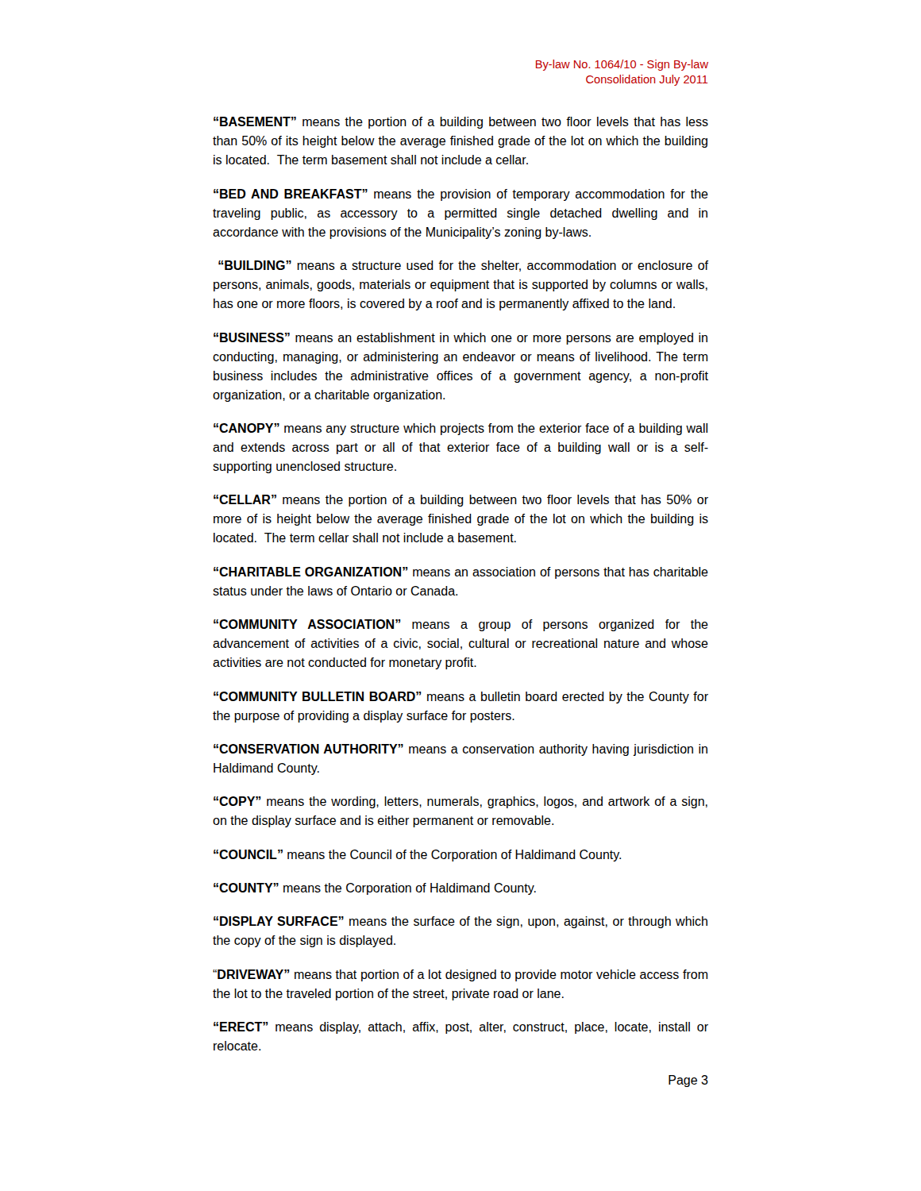By-law No. 1064/10 - Sign By-law
Consolidation July 2011
“BASEMENT” means the portion of a building between two floor levels that has less than 50% of its height below the average finished grade of the lot on which the building is located. The term basement shall not include a cellar.
“BED AND BREAKFAST” means the provision of temporary accommodation for the traveling public, as accessory to a permitted single detached dwelling and in accordance with the provisions of the Municipality’s zoning by-laws.
“BUILDING” means a structure used for the shelter, accommodation or enclosure of persons, animals, goods, materials or equipment that is supported by columns or walls, has one or more floors, is covered by a roof and is permanently affixed to the land.
“BUSINESS” means an establishment in which one or more persons are employed in conducting, managing, or administering an endeavor or means of livelihood. The term business includes the administrative offices of a government agency, a non-profit organization, or a charitable organization.
“CANOPY” means any structure which projects from the exterior face of a building wall and extends across part or all of that exterior face of a building wall or is a self-supporting unenclosed structure.
“CELLAR” means the portion of a building between two floor levels that has 50% or more of is height below the average finished grade of the lot on which the building is located. The term cellar shall not include a basement.
“CHARITABLE ORGANIZATION” means an association of persons that has charitable status under the laws of Ontario or Canada.
“COMMUNITY ASSOCIATION” means a group of persons organized for the advancement of activities of a civic, social, cultural or recreational nature and whose activities are not conducted for monetary profit.
“COMMUNITY BULLETIN BOARD” means a bulletin board erected by the County for the purpose of providing a display surface for posters.
“CONSERVATION AUTHORITY” means a conservation authority having jurisdiction in Haldimand County.
“COPY” means the wording, letters, numerals, graphics, logos, and artwork of a sign, on the display surface and is either permanent or removable.
“COUNCIL” means the Council of the Corporation of Haldimand County.
“COUNTY” means the Corporation of Haldimand County.
“DISPLAY SURFACE” means the surface of the sign, upon, against, or through which the copy of the sign is displayed.
“DRIVEWAY” means that portion of a lot designed to provide motor vehicle access from the lot to the traveled portion of the street, private road or lane.
“ERECT” means display, attach, affix, post, alter, construct, place, locate, install or relocate.
Page 3